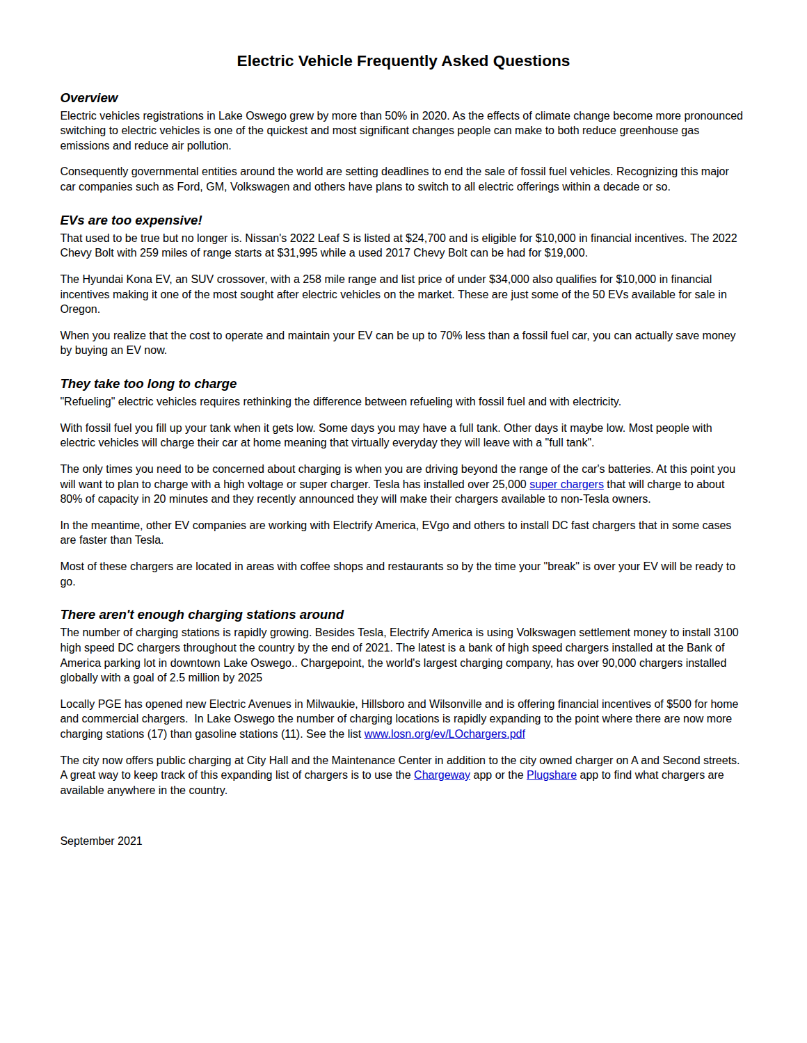Electric Vehicle Frequently Asked Questions
Overview
Electric vehicles registrations in Lake Oswego grew by more than 50% in 2020. As the effects of climate change become more pronounced switching to electric vehicles is one of the quickest and most significant changes people can make to both reduce greenhouse gas emissions and reduce air pollution.
Consequently governmental entities around the world are setting deadlines to end the sale of fossil fuel vehicles. Recognizing this major car companies such as Ford, GM, Volkswagen and others have plans to switch to all electric offerings within a decade or so.
EVs are too expensive!
That used to be true but no longer is. Nissan's 2022 Leaf S is listed at $24,700 and is eligible for $10,000 in financial incentives. The 2022 Chevy Bolt with 259 miles of range starts at $31,995 while a used 2017 Chevy Bolt can be had for $19,000.
The Hyundai Kona EV, an SUV crossover, with a 258 mile range and list price of under $34,000 also qualifies for $10,000 in financial incentives making it one of the most sought after electric vehicles on the market. These are just some of the 50 EVs available for sale in Oregon.
When you realize that the cost to operate and maintain your EV can be up to 70% less than a fossil fuel car, you can actually save money by buying an EV now.
They take too long to charge
"Refueling" electric vehicles requires rethinking the difference between refueling with fossil fuel and with electricity.
With fossil fuel you fill up your tank when it gets low. Some days you may have a full tank. Other days it maybe low. Most people with electric vehicles will charge their car at home meaning that virtually everyday they will leave with a "full tank".
The only times you need to be concerned about charging is when you are driving beyond the range of the car's batteries. At this point you will want to plan to charge with a high voltage or super charger. Tesla has installed over 25,000 super chargers that will charge to about 80% of capacity in 20 minutes and they recently announced they will make their chargers available to non-Tesla owners.
In the meantime, other EV companies are working with Electrify America, EVgo and others to install DC fast chargers that in some cases are faster than Tesla.
Most of these chargers are located in areas with coffee shops and restaurants so by the time your "break" is over your EV will be ready to go.
There aren't enough charging stations around
The number of charging stations is rapidly growing. Besides Tesla, Electrify America is using Volkswagen settlement money to install 3100 high speed DC chargers throughout the country by the end of 2021. The latest is a bank of high speed chargers installed at the Bank of America parking lot in downtown Lake Oswego.. Chargepoint, the world's largest charging company, has over 90,000 chargers installed globally with a goal of 2.5 million by 2025
Locally PGE has opened new Electric Avenues in Milwaukie, Hillsboro and Wilsonville and is offering financial incentives of $500 for home and commercial chargers. In Lake Oswego the number of charging locations is rapidly expanding to the point where there are now more charging stations (17) than gasoline stations (11). See the list www.losn.org/ev/LOchargers.pdf
The city now offers public charging at City Hall and the Maintenance Center in addition to the city owned charger on A and Second streets. A great way to keep track of this expanding list of chargers is to use the Chargeway app or the Plugshare app to find what chargers are available anywhere in the country.
September 2021